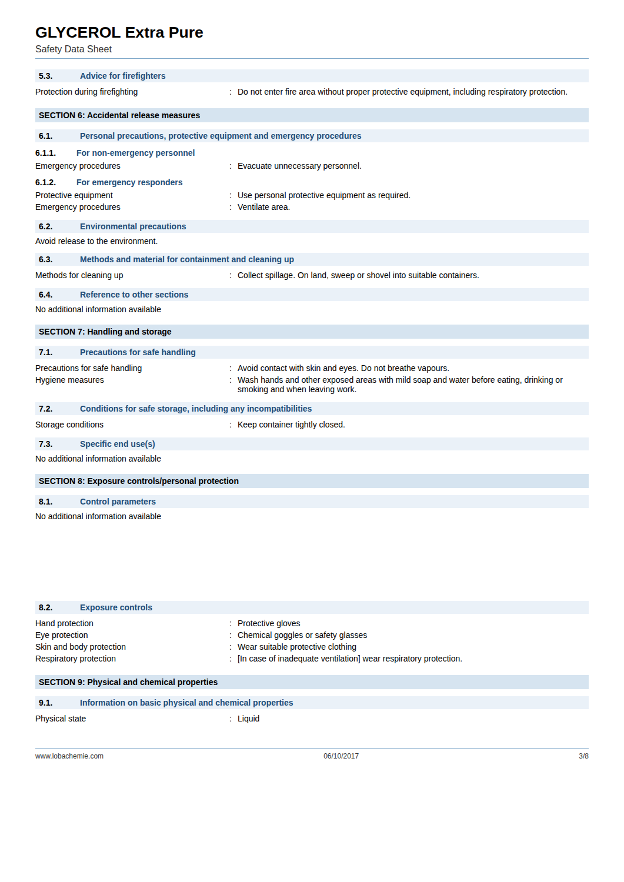GLYCEROL Extra Pure
Safety Data Sheet
5.3. Advice for firefighters
| Protection during firefighting | : | Do not enter fire area without proper protective equipment, including respiratory protection. |
SECTION 6: Accidental release measures
6.1. Personal precautions, protective equipment and emergency procedures
6.1.1. For non-emergency personnel
| Emergency procedures | : | Evacuate unnecessary personnel. |
6.1.2. For emergency responders
| Protective equipment | : | Use personal protective equipment as required. |
| Emergency procedures | : | Ventilate area. |
6.2. Environmental precautions
Avoid release to the environment.
6.3. Methods and material for containment and cleaning up
| Methods for cleaning up | : | Collect spillage. On land, sweep or shovel into suitable containers. |
6.4. Reference to other sections
No additional information available
SECTION 7: Handling and storage
7.1. Precautions for safe handling
| Precautions for safe handling | : | Avoid contact with skin and eyes. Do not breathe vapours. |
| Hygiene measures | : | Wash hands and other exposed areas with mild soap and water before eating, drinking or smoking and when leaving work. |
7.2. Conditions for safe storage, including any incompatibilities
| Storage conditions | : | Keep container tightly closed. |
7.3. Specific end use(s)
No additional information available
SECTION 8: Exposure controls/personal protection
8.1. Control parameters
No additional information available
8.2. Exposure controls
| Hand protection | : | Protective gloves |
| Eye protection | : | Chemical goggles or safety glasses |
| Skin and body protection | : | Wear suitable protective clothing |
| Respiratory protection | : | [In case of inadequate ventilation] wear respiratory protection. |
SECTION 9: Physical and chemical properties
9.1. Information on basic physical and chemical properties
| Physical state | : | Liquid |
www.lobachemie.com 06/10/2017 3/8